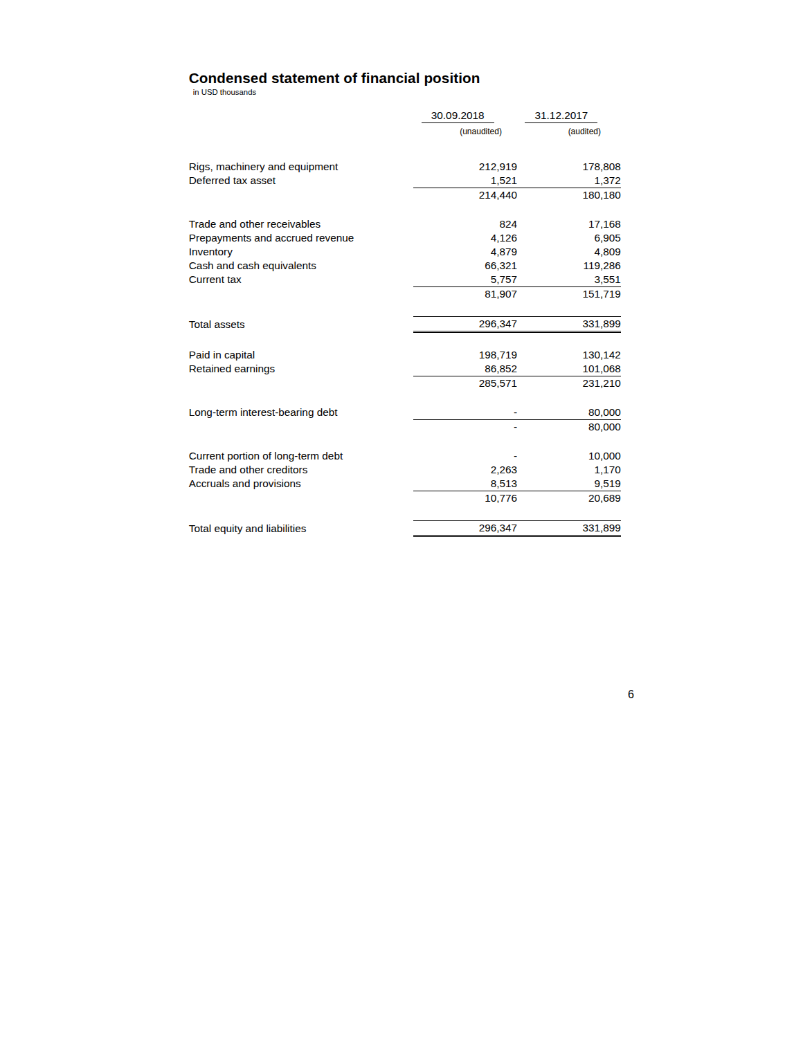Condensed statement of financial position
in USD thousands
| | 30.09.2018 | 31.12.2017 |
| | (unaudited) | (audited) |
| Rigs, machinery and equipment | 212,919 | 178,808 |
| Deferred tax asset | 1,521 | 1,372 |
| | 214,440 | 180,180 |
| Trade and other receivables | 824 | 17,168 |
| Prepayments and accrued revenue | 4,126 | 6,905 |
| Inventory | 4,879 | 4,809 |
| Cash and cash equivalents | 66,321 | 119,286 |
| Current tax | 5,757 | 3,551 |
| | 81,907 | 151,719 |
| Total assets | 296,347 | 331,899 |
| Paid in capital | 198,719 | 130,142 |
| Retained earnings | 86,852 | 101,068 |
| | 285,571 | 231,210 |
| Long-term interest-bearing debt | - | 80,000 |
| | - | 80,000 |
| Current portion of long-term debt | - | 10,000 |
| Trade and other creditors | 2,263 | 1,170 |
| Accruals and provisions | 8,513 | 9,519 |
| | 10,776 | 20,689 |
| Total equity and liabilities | 296,347 | 331,899 |
6